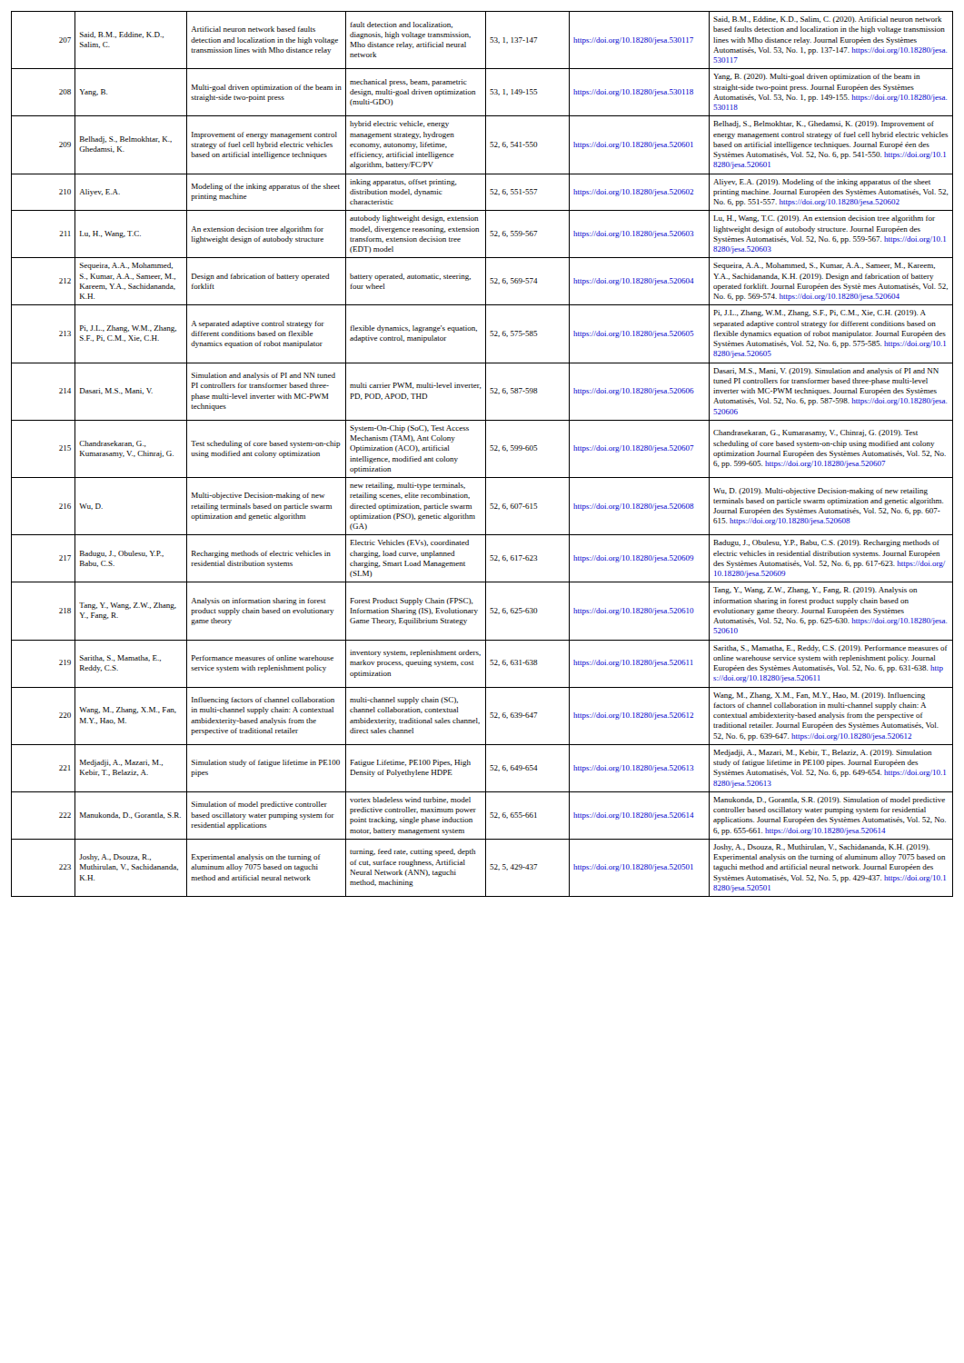| 207 | Said, B.M., Eddine, K.D., Salim, C. | Artificial neuron network based faults detection and localization in the high voltage transmission lines with Mho distance relay | fault detection and localization, diagnosis, high voltage transmission, Mho distance relay, artificial neural network | 53, 1, 137-147 | https://doi.org/10.18280/jesa.530117 | Said, B.M., Eddine, K.D., Salim, C. (2020). Artificial neuron network based faults detection and localization in the high voltage transmission lines with Mho distance relay. Journal Européen des Systèmes Automatisés, Vol. 53, No. 1, pp. 137-147. https://doi.org/10.18280/jesa.530117 |
| 208 | Yang, B. | Multi-goal driven optimization of the beam in straight-side two-point press | mechanical press, beam, parametric design, multi-goal driven optimization (multi-GDO) | 53, 1, 149-155 | https://doi.org/10.18280/jesa.530118 | Yang, B. (2020). Multi-goal driven optimization of the beam in straight-side two-point press. Journal Européen des Systèmes Automatisés, Vol. 53, No. 1, pp. 149-155. https://doi.org/10.18280/jesa.530118 |
| 209 | Belhadj, S., Belmokhtar, K., Ghedamsi, K. | Improvement of energy management control strategy of fuel cell hybrid electric vehicles based on artificial intelligence techniques | hybrid electric vehicle, energy management strategy, hydrogen economy, autonomy, lifetime, efficiency, artificial intelligence algorithm, battery/FC/PV | 52, 6, 541-550 | https://doi.org/10.18280/jesa.520601 | Belhadj, S., Belmokhtar, K., Ghedamsi, K. (2019). Improvement of energy management control strategy of fuel cell hybrid electric vehicles based on artificial intelligence techniques. Journal Europé éen des Systèmes Automatisés, Vol. 52, No. 6, pp. 541-550. https://doi.org/10.18280/jesa.520601 |
| 210 | Aliyev, E.A. | Modeling of the inking apparatus of the sheet printing machine | inking apparatus, offset printing, distribution model, dynamic characteristic | 52, 6, 551-557 | https://doi.org/10.18280/jesa.520602 | Aliyev, E.A. (2019). Modeling of the inking apparatus of the sheet printing machine. Journal Européen des Systèmes Automatisés, Vol. 52, No. 6, pp. 551-557. https://doi.org/10.18280/jesa.520602 |
| 211 | Lu, H., Wang, T.C. | An extension decision tree algorithm for lightweight design of autobody structure | autobody lightweight design, extension model, divergence reasoning, extension transform, extension decision tree (EDT) model | 52, 6, 559-567 | https://doi.org/10.18280/jesa.520603 | Lu, H., Wang, T.C. (2019). An extension decision tree algorithm for lightweight design of autobody structure. Journal Européen des Systèmes Automatisés, Vol. 52, No. 6, pp. 559-567. https://doi.org/10.18280/jesa.520603 |
| 212 | Sequeira, A.A., Mohammed, S., Kumar, A.A., Sameer, M., Kareem, Y.A., Sachidananda, K.H. | Design and fabrication of battery operated forklift | battery operated, automatic, steering, four wheel | 52, 6, 569-574 | https://doi.org/10.18280/jesa.520604 | Sequeira, A.A., Mohammed, S., Kumar, A.A., Sameer, M., Kareem, Y.A., Sachidananda, K.H. (2019). Design and fabrication of battery operated forklift. Journal Européen des Systè mes Automatisés, Vol. 52, No. 6, pp. 569-574. https://doi.org/10.18280/jesa.520604 |
| 213 | Pi, J.L., Zhang, W.M., Zhang, S.F., Pi, C.M., Xie, C.H. | A separated adaptive control strategy for different conditions based on flexible dynamics equation of robot manipulator | flexible dynamics, lagrange's equation, adaptive control, manipulator | 52, 6, 575-585 | https://doi.org/10.18280/jesa.520605 | Pi, J.L., Zhang, W.M., Zhang, S.F., Pi, C.M., Xie, C.H. (2019). A separated adaptive control strategy for different conditions based on flexible dynamics equation of robot manipulator. Journal Européen des Systèmes Automatisés, Vol. 52, No. 6, pp. 575-585. https://doi.org/10.18280/jesa.520605 |
| 214 | Dasari, M.S., Mani, V. | Simulation and analysis of PI and NN tuned PI controllers for transformer based three-phase multi-level inverter with MC-PWM techniques | multi carrier PWM, multi-level inverter, PD, POD, APOD, THD | 52, 6, 587-598 | https://doi.org/10.18280/jesa.520606 | Dasari, M.S., Mani, V. (2019). Simulation and analysis of PI and NN tuned PI controllers for transformer based three-phase multi-level inverter with MC-PWM techniques. Journal Européen des Systèmes Automatisés, Vol. 52, No. 6, pp. 587-598. https://doi.org/10.18280/jesa.520606 |
| 215 | Chandrasekaran, G., Kumarasamy, V., Chinraj, G. | Test scheduling of core based system-on-chip using modified ant colony optimization | System-On-Chip (SoC), Test Access Mechanism (TAM), Ant Colony Optimization (ACO), artificial intelligence, modified ant colony optimization | 52, 6, 599-605 | https://doi.org/10.18280/jesa.520607 | Chandrasekaran, G., Kumarasamy, V., Chinraj, G. (2019). Test scheduling of core based system-on-chip using modified ant colony optimization Journal Européen des Systèmes Automatisés, Vol. 52, No. 6, pp. 599-605. https://doi.org/10.18280/jesa.520607 |
| 216 | Wu, D. | Multi-objective Decision-making of new retailing terminals based on particle swarm optimization and genetic algorithm | new retailing, multi-type terminals, retailing scenes, elite recombination, directed optimization, particle swarm optimization (PSO), genetic algorithm (GA) | 52, 6, 607-615 | https://doi.org/10.18280/jesa.520608 | Wu, D. (2019). Multi-objective Decision-making of new retailing terminals based on particle swarm optimization and genetic algorithm. Journal Européen des Systèmes Automatisés, Vol. 52, No. 6, pp. 607-615. https://doi.org/10.18280/jesa.520608 |
| 217 | Badugu, J., Obulesu, Y.P., Babu, C.S. | Recharging methods of electric vehicles in residential distribution systems | Electric Vehicles (EVs), coordinated charging, load curve, unplanned charging, Smart Load Management (SLM) | 52, 6, 617-623 | https://doi.org/10.18280/jesa.520609 | Badugu, J., Obulesu, Y.P., Babu, C.S. (2019). Recharging methods of electric vehicles in residential distribution systems. Journal Européen des Systèmes Automatisés, Vol. 52, No. 6, pp. 617-623. https://doi.org/10.18280/jesa.520609 |
| 218 | Tang, Y., Wang, Z.W., Zhang, Y., Fang, R. | Analysis on information sharing in forest product supply chain based on evolutionary game theory | Forest Product Supply Chain (FPSC), Information Sharing (IS), Evolutionary Game Theory, Equilibrium Strategy | 52, 6, 625-630 | https://doi.org/10.18280/jesa.520610 | Tang, Y., Wang, Z.W., Zhang, Y., Fang, R. (2019). Analysis on information sharing in forest product supply chain based on evolutionary game theory. Journal Européen des Systèmes Automatisés, Vol. 52, No. 6, pp. 625-630. https://doi.org/10.18280/jesa.520610 |
| 219 | Saritha, S., Mamatha, E., Reddy, C.S. | Performance measures of online warehouse service system with replenishment policy | inventory system, replenishment orders, markov process, queuing system, cost optimization | 52, 6, 631-638 | https://doi.org/10.18280/jesa.520611 | Saritha, S., Mamatha, E., Reddy, C.S. (2019). Performance measures of online warehouse service system with replenishment policy. Journal Européen des Systèmes Automatisés, Vol. 52, No. 6, pp. 631-638. https://doi.org/10.18280/jesa.520611 |
| 220 | Wang, M., Zhang, X.M., Fan, M.Y., Hao, M. | Influencing factors of channel collaboration in multi-channel supply chain: A contextual ambidexterity-based analysis from the perspective of traditional retailer | multi-channel supply chain (SC), channel collaboration, contextual ambidexterity, traditional sales channel, direct sales channel | 52, 6, 639-647 | https://doi.org/10.18280/jesa.520612 | Wang, M., Zhang, X.M., Fan, M.Y., Hao, M. (2019). Influencing factors of channel collaboration in multi-channel supply chain: A contextual ambidexterity-based analysis from the perspective of traditional retailer. Journal Européen des Systèmes Automatisés, Vol. 52, No. 6, pp. 639-647. https://doi.org/10.18280/jesa.520612 |
| 221 | Medjadji, A., Mazari, M., Kebir, T., Belaziz, A. | Simulation study of fatigue lifetime in PE100 pipes | Fatigue Lifetime, PE100 Pipes, High Density of Polyethylene HDPE | 52, 6, 649-654 | https://doi.org/10.18280/jesa.520613 | Medjadji, A., Mazari, M., Kebir, T., Belaziz, A. (2019). Simulation study of fatigue lifetime in PE100 pipes. Journal Européen des Systèmes Automatisés, Vol. 52, No. 6, pp. 649-654. https://doi.org/10.18280/jesa.520613 |
| 222 | Manukonda, D., Gorantla, S.R. | Simulation of model predictive controller based oscillatory water pumping system for residential applications | vortex bladeless wind turbine, model predictive controller, maximum power point tracking, single phase induction motor, battery management system | 52, 6, 655-661 | https://doi.org/10.18280/jesa.520614 | Manukonda, D., Gorantla, S.R. (2019). Simulation of model predictive controller based oscillatory water pumping system for residential applications. Journal Européen des Systèmes Automatisés, Vol. 52, No. 6, pp. 655-661. https://doi.org/10.18280/jesa.520614 |
| 223 | Joshy, A., Dsouza, R., Muthirulan, V., Sachidananda, K.H. | Experimental analysis on the turning of aluminum alloy 7075 based on taguchi method and artificial neural network | turning, feed rate, cutting speed, depth of cut, surface roughness, Artificial Neural Network (ANN), taguchi method, machining | 52, 5, 429-437 | https://doi.org/10.18280/jesa.520501 | Joshy, A., Dsouza, R., Muthirulan, V., Sachidananda, K.H. (2019). Experimental analysis on the turning of aluminum alloy 7075 based on taguchi method and artificial neural network. Journal Européen des Systèmes Automatisés, Vol. 52, No. 5, pp. 429-437. https://doi.org/10.18280/jesa.520501 |